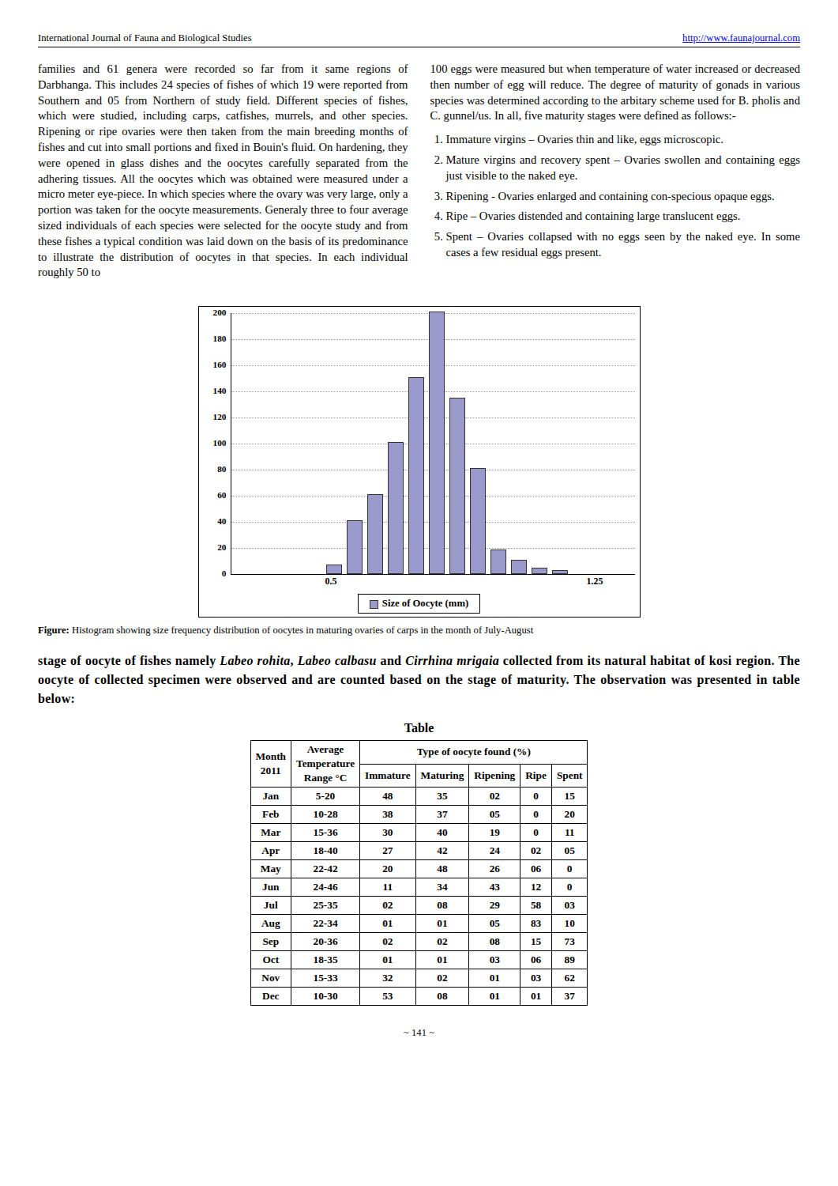International Journal of Fauna and Biological Studies http://www.faunajournal.com
families and 61 genera were recorded so far from it same regions of Darbhanga. This includes 24 species of fishes of which 19 were reported from Southern and 05 from Northern of study field. Different species of fishes, which were studied, including carps, catfishes, murrels, and other species. Ripening or ripe ovaries were then taken from the main breeding months of fishes and cut into small portions and fixed in Bouin's fluid. On hardening, they were opened in glass dishes and the oocytes carefully separated from the adhering tissues. All the oocytes which was obtained were measured under a micro meter eye-piece. In which species where the ovary was very large, only a portion was taken for the oocyte measurements. Generaly three to four average sized individuals of each species were selected for the oocyte study and from these fishes a typical condition was laid down on the basis of its predominance to illustrate the distribution of oocytes in that species. In each individual roughly 50 to
100 eggs were measured but when temperature of water increased or decreased then number of egg will reduce. The degree of maturity of gonads in various species was determined according to the arbitary scheme used for B. pholis and C. gunnel/us. In all, five maturity stages were defined as follows:-
Immature virgins – Ovaries thin and like, eggs microscopic.
Mature virgins and recovery spent – Ovaries swollen and containing eggs just visible to the naked eye.
Ripening - Ovaries enlarged and containing con-specious opaque eggs.
Ripe – Ovaries distended and containing large translucent eggs.
Spent – Ovaries collapsed with no eggs seen by the naked eye. In some cases a few residual eggs present.
200 180 160 140 120 100 80 60 40 20 0
0.5 1.25
Size of Oocyte (mm)
Figure: Histogram showing size frequency distribution of oocytes in maturing ovaries of carps in the month of July-August
stage of oocyte of fishes namely Labeo rohita, Labeo calbasu and Cirrhina mrigaia collected from its natural habitat of kosi region. The oocyte of collected specimen were observed and are counted based on the stage of maturity. The observation was presented in table below:
Table
| Month 2011 | Average Temperature Range °C | Type of oocyte found (%) |
| --- | --- | --- |
| Immature | Maturing | Ripening | Ripe | Spent |
| Jan | 5-20 | 48 | 35 | 02 | 0 | 15 |
| Feb | 10-28 | 38 | 37 | 05 | 0 | 20 |
| Mar | 15-36 | 30 | 40 | 19 | 0 | 11 |
| Apr | 18-40 | 27 | 42 | 24 | 02 | 05 |
| May | 22-42 | 20 | 48 | 26 | 06 | 0 |
| Jun | 24-46 | 11 | 34 | 43 | 12 | 0 |
| Jul | 25-35 | 02 | 08 | 29 | 58 | 03 |
| Aug | 22-34 | 01 | 01 | 05 | 83 | 10 |
| Sep | 20-36 | 02 | 02 | 08 | 15 | 73 |
| Oct | 18-35 | 01 | 01 | 03 | 06 | 89 |
| Nov | 15-33 | 32 | 02 | 01 | 03 | 62 |
| Dec | 10-30 | 53 | 08 | 01 | 01 | 37 |
~ 141 ~